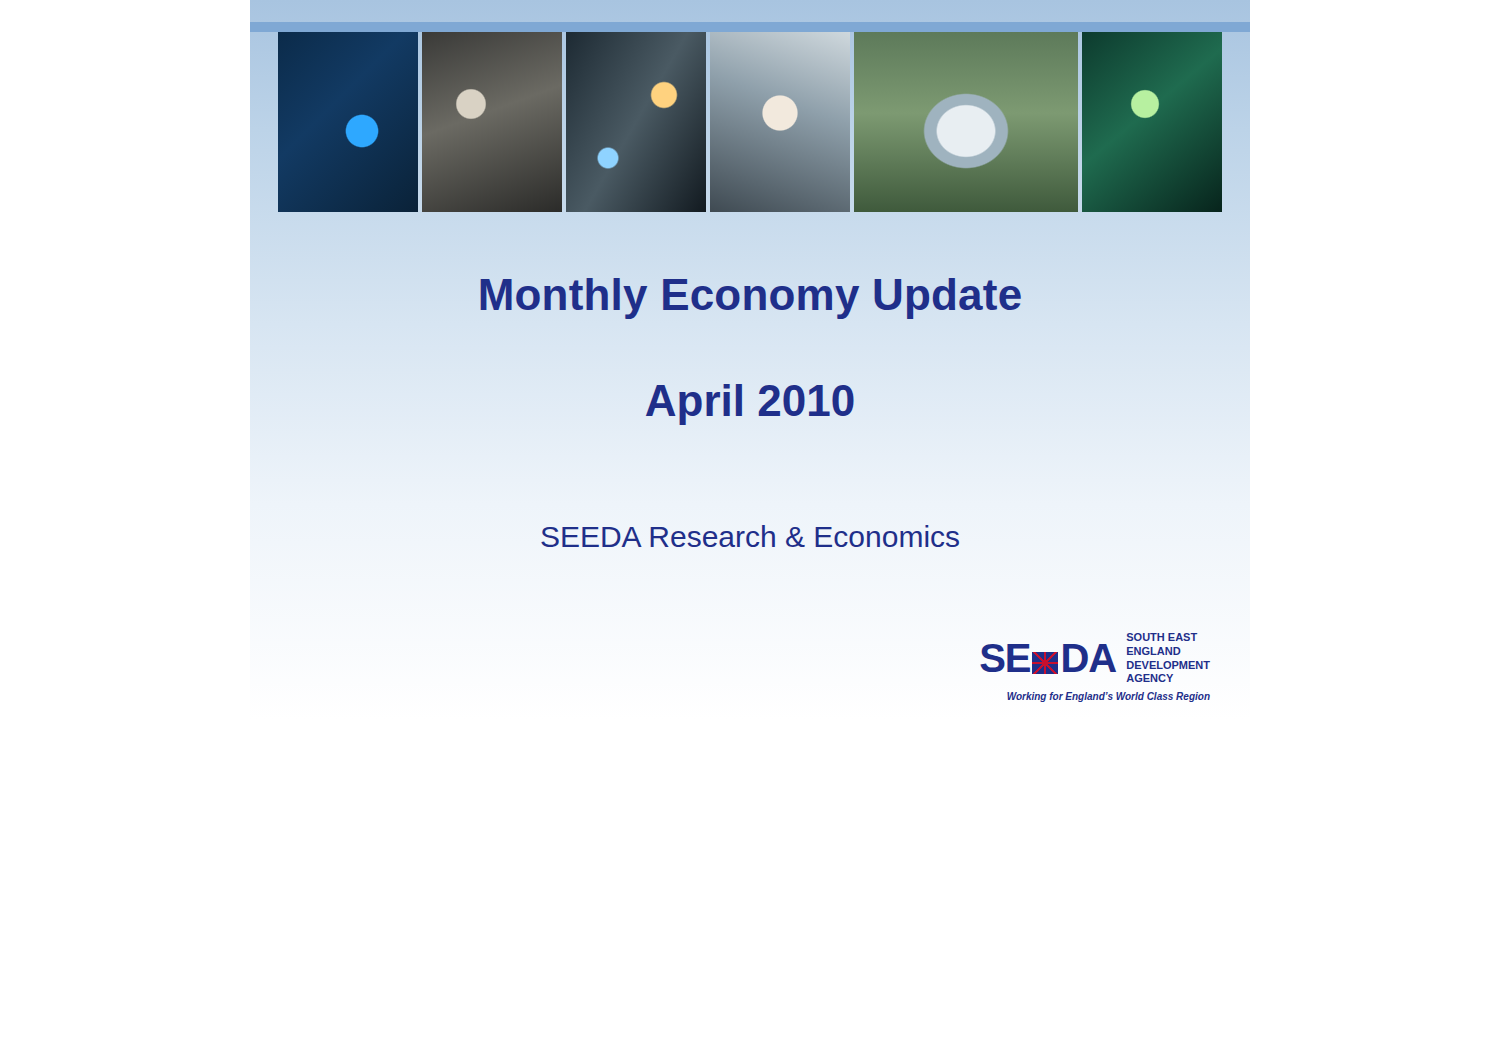Monthly Economy Update
April 2010
SEEDA Research & Economics
SE DA
South East
England
Development
Agency
Working for England’s World Class Region